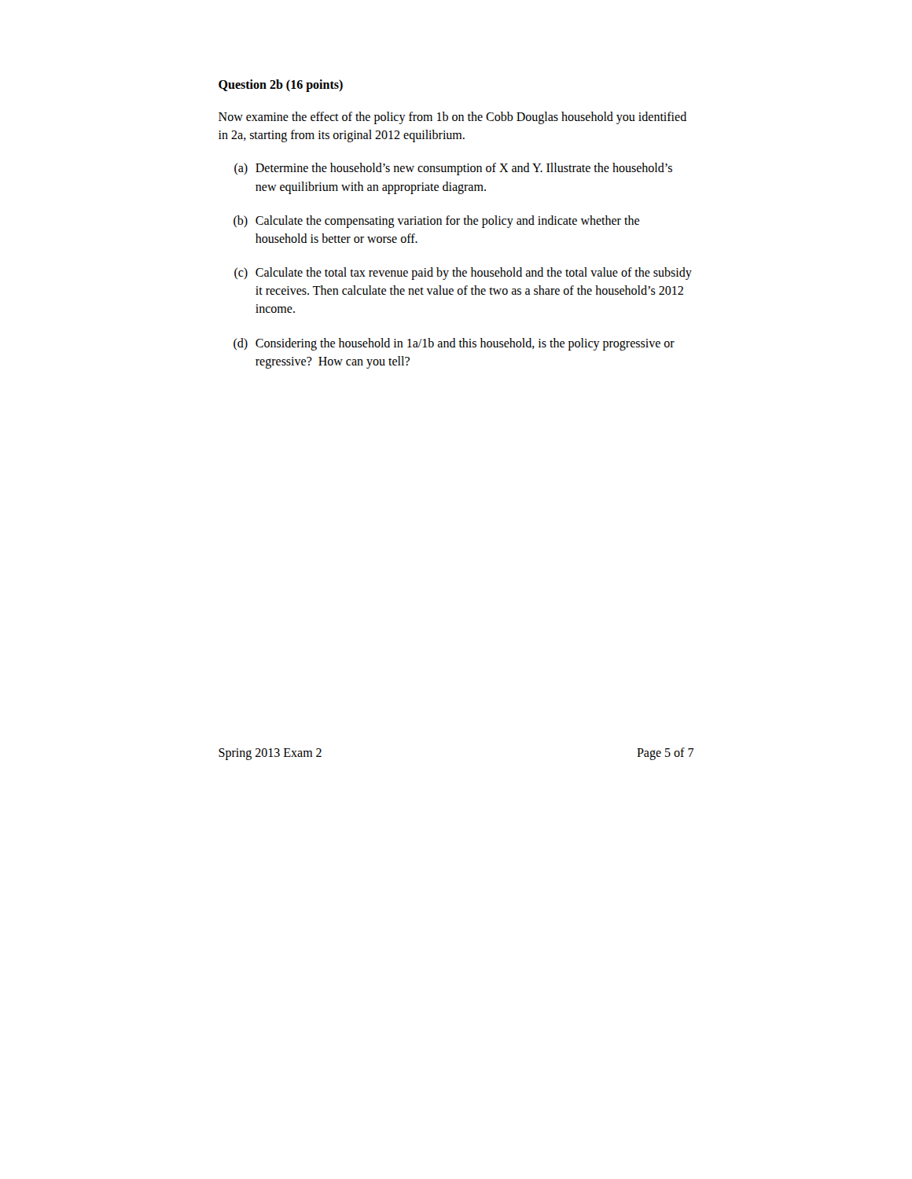Question 2b (16 points)
Now examine the effect of the policy from 1b on the Cobb Douglas household you identified in 2a, starting from its original 2012 equilibrium.
Determine the household’s new consumption of X and Y. Illustrate the household’s new equilibrium with an appropriate diagram.
Calculate the compensating variation for the policy and indicate whether the household is better or worse off.
Calculate the total tax revenue paid by the household and the total value of the subsidy it receives. Then calculate the net value of the two as a share of the household’s 2012 income.
Considering the household in 1a/1b and this household, is the policy progressive or regressive? How can you tell?
Spring 2013 Exam 2
Page 5 of 7